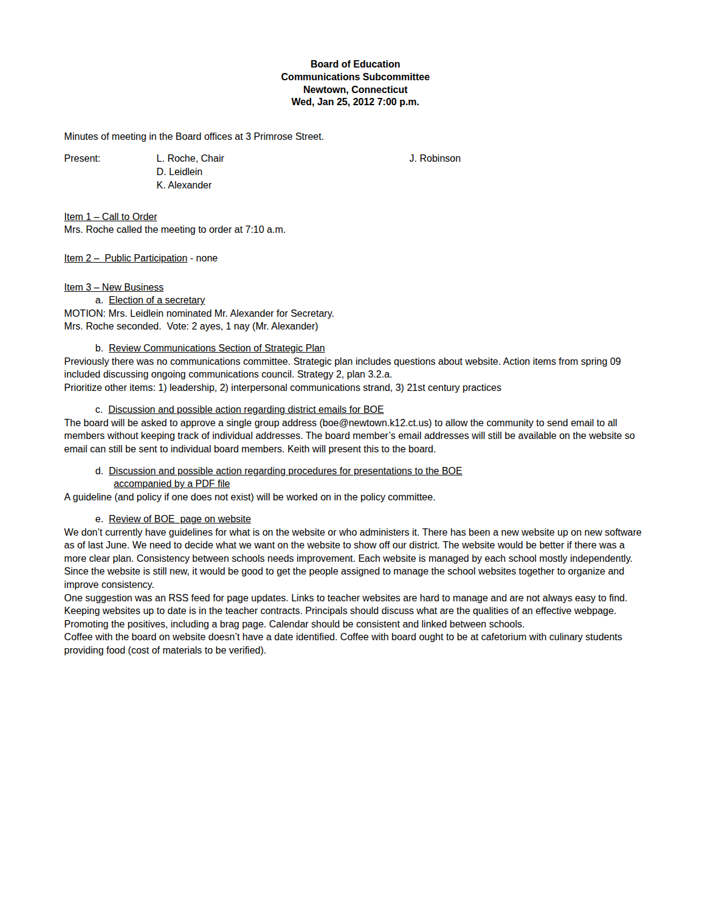Board of Education
Communications Subcommittee
Newtown, Connecticut
Wed, Jan 25, 2012 7:00 p.m.
Minutes of meeting in the Board offices at 3 Primrose Street.
| Present: | L. Roche, Chair | J. Robinson |
| | D. Leidlein | |
| | K. Alexander | |
Item 1 – Call to Order
Mrs. Roche called the meeting to order at 7:10 a.m.
Item 2 – Public Participation - none
Item 3 – New Business
a. Election of a secretary
MOTION: Mrs. Leidlein nominated Mr. Alexander for Secretary.
Mrs. Roche seconded. Vote: 2 ayes, 1 nay (Mr. Alexander)
b. Review Communications Section of Strategic Plan
Previously there was no communications committee. Strategic plan includes questions about website. Action items from spring 09 included discussing ongoing communications council. Strategy 2, plan 3.2.a.
Prioritize other items: 1) leadership, 2) interpersonal communications strand, 3) 21st century practices
c. Discussion and possible action regarding district emails for BOE
The board will be asked to approve a single group address (boe@newtown.k12.ct.us) to allow the community to send email to all members without keeping track of individual addresses. The board member’s email addresses will still be available on the website so email can still be sent to individual board members. Keith will present this to the board.
d. Discussion and possible action regarding procedures for presentations to the BOE
accompanied by a PDF file
A guideline (and policy if one does not exist) will be worked on in the policy committee.
e. Review of BOE page on website
We don’t currently have guidelines for what is on the website or who administers it. There has been a new website up on new software as of last June. We need to decide what we want on the website to show off our district. The website would be better if there was a more clear plan. Consistency between schools needs improvement. Each website is managed by each school mostly independently.
Since the website is still new, it would be good to get the people assigned to manage the school websites together to organize and improve consistency.
One suggestion was an RSS feed for page updates. Links to teacher websites are hard to manage and are not always easy to find.
Keeping websites up to date is in the teacher contracts. Principals should discuss what are the qualities of an effective webpage. Promoting the positives, including a brag page. Calendar should be consistent and linked between schools.
Coffee with the board on website doesn’t have a date identified. Coffee with board ought to be at cafetorium with culinary students providing food (cost of materials to be verified).